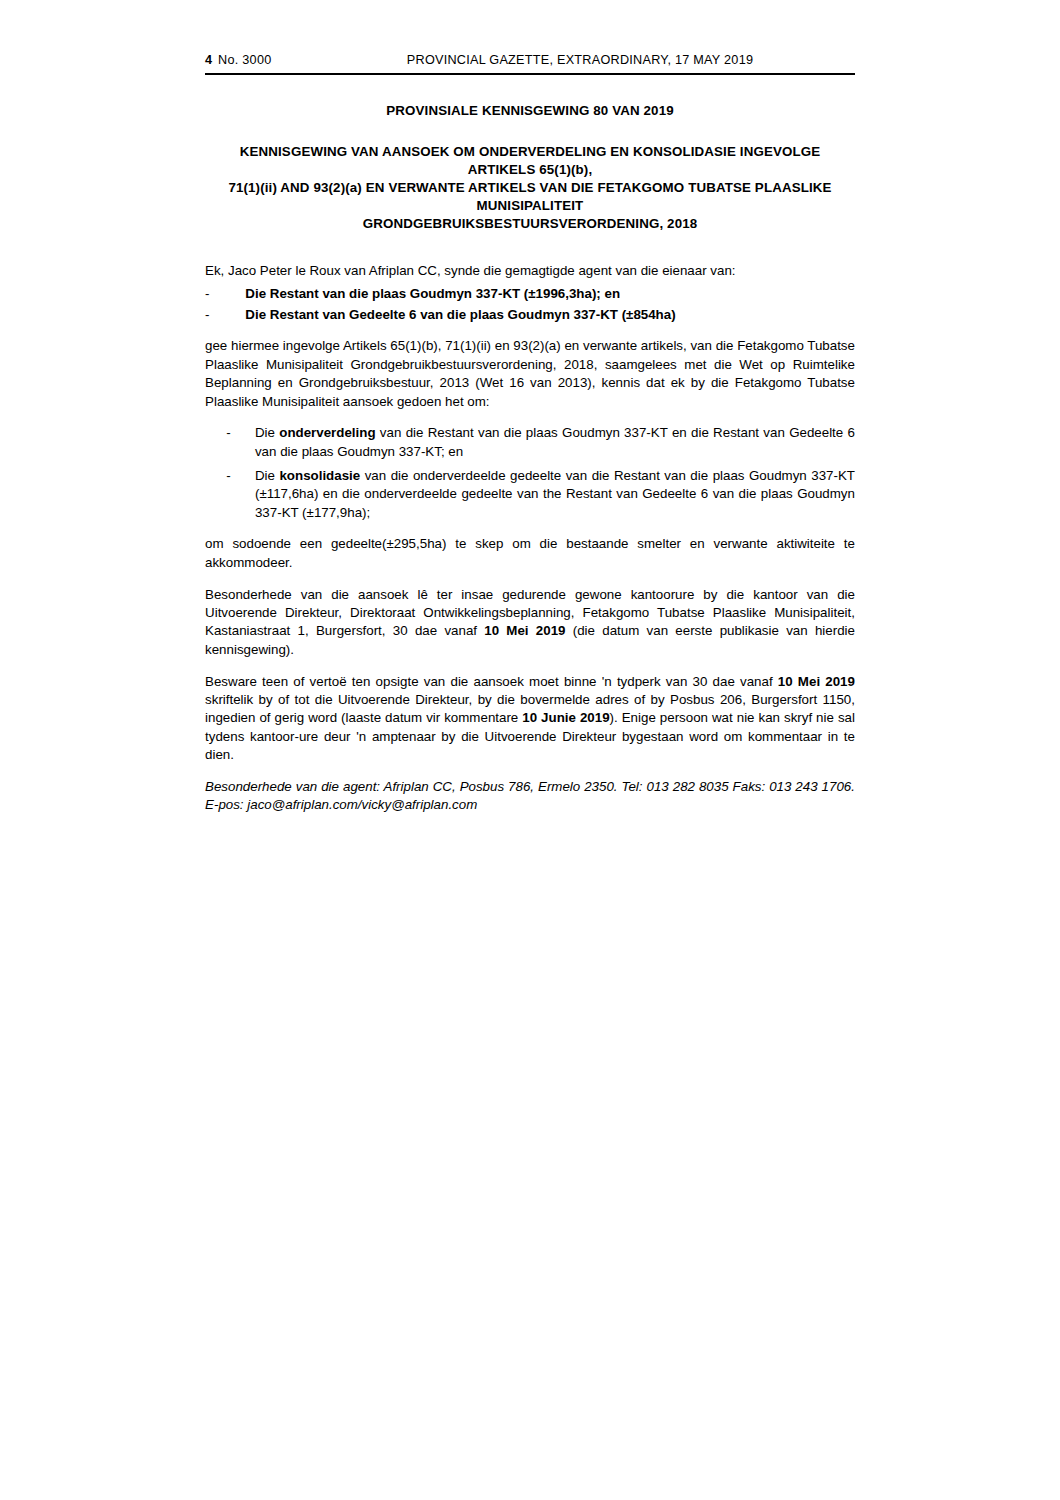4 No. 3000
PROVINCIAL GAZETTE, EXTRAORDINARY, 17 MAY 2019
PROVINSIALE KENNISGEWING 80 VAN 2019
KENNISGEWING VAN AANSOEK OM ONDERVERDELING EN KONSOLIDASIE INGEVOLGE ARTIKELS 65(1)(b),
71(1)(ii) AND 93(2)(a) EN VERWANTE ARTIKELS VAN DIE FETAKGOMO TUBATSE PLAASLIKE MUNISIPALITEIT
GRONDGEBRUIKSBESTUURSVERORDENING, 2018
Ek, Jaco Peter le Roux van Afriplan CC, synde die gemagtigde agent van die eienaar van:
-Die Restant van die plaas Goudmyn 337-KT (±1996,3ha); en
-Die Restant van Gedeelte 6 van die plaas Goudmyn 337-KT (±854ha)
gee hiermee ingevolge Artikels 65(1)(b), 71(1)(ii) en 93(2)(a) en verwante artikels, van die Fetakgomo Tubatse Plaaslike Munisipaliteit Grondgebruikbestuursverordening, 2018, saamgelees met die Wet op Ruimtelike Beplanning en Grondgebruiksbestuur, 2013 (Wet 16 van 2013), kennis dat ek by die Fetakgomo Tubatse Plaaslike Munisipaliteit aansoek gedoen het om:
-Die onderverdeling van die Restant van die plaas Goudmyn 337-KT en die Restant van Gedeelte 6 van die plaas Goudmyn 337-KT; en
-Die konsolidasie van die onderverdeelde gedeelte van die Restant van die plaas Goudmyn 337-KT (±117,6ha) en die onderverdeelde gedeelte van the Restant van Gedeelte 6 van die plaas Goudmyn 337-KT (±177,9ha);
om sodoende een gedeelte(±295,5ha) te skep om die bestaande smelter en verwante aktiwiteite te akkommodeer.
Besonderhede van die aansoek lê ter insae gedurende gewone kantoorure by die kantoor van die Uitvoerende Direkteur, Direktoraat Ontwikkelingsbeplanning, Fetakgomo Tubatse Plaaslike Munisipaliteit, Kastaniastraat 1, Burgersfort, 30 dae vanaf 10 Mei 2019 (die datum van eerste publikasie van hierdie kennisgewing).
Besware teen of vertoë ten opsigte van die aansoek moet binne 'n tydperk van 30 dae vanaf 10 Mei 2019 skriftelik by of tot die Uitvoerende Direkteur, by die bovermelde adres of by Posbus 206, Burgersfort 1150, ingedien of gerig word (laaste datum vir kommentare 10 Junie 2019). Enige persoon wat nie kan skryf nie sal tydens kantoor-ure deur 'n amptenaar by die Uitvoerende Direkteur bygestaan word om kommentaar in te dien.
Besonderhede van die agent: Afriplan CC, Posbus 786, Ermelo 2350. Tel: 013 282 8035 Faks: 013 243 1706. E-pos: jaco@afriplan.com/vicky@afriplan.com